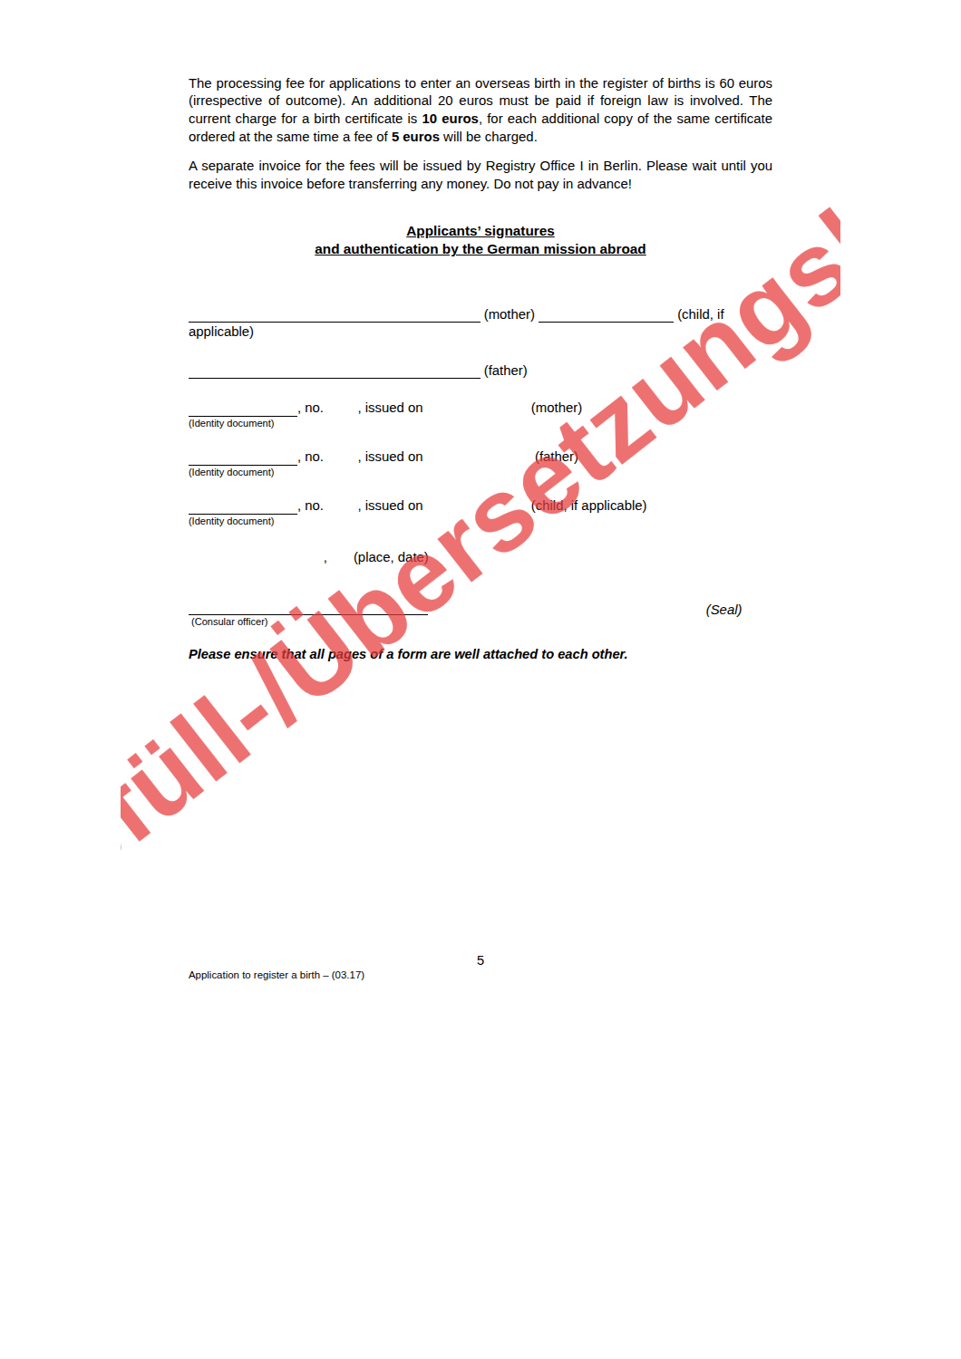The processing fee for applications to enter an overseas birth in the register of births is 60 euros (irrespective of outcome). An additional 20 euros must be paid if foreign law is involved. The current charge for a birth certificate is 10 euros, for each additional copy of the same certificate ordered at the same time a fee of 5 euros will be charged.
A separate invoice for the fees will be issued by Registry Office I in Berlin. Please wait until you receive this invoice before transferring any money. Do not pay in advance!
Applicants’ signatures
and authentication by the German mission abroad
(mother) (child, if applicable)
(father)
, no. (Identity document) , issued on (mother)
, no. (Identity document) , issued on (father)
, no. (Identity document) , issued on (child, if applicable)
, (place, date)
(Seal) (Consular officer)
Please ensure that all pages of a form are well attached to each other.
Ausfüll-/Übersetzungshilfe
5
Application to register a birth – (03.17)